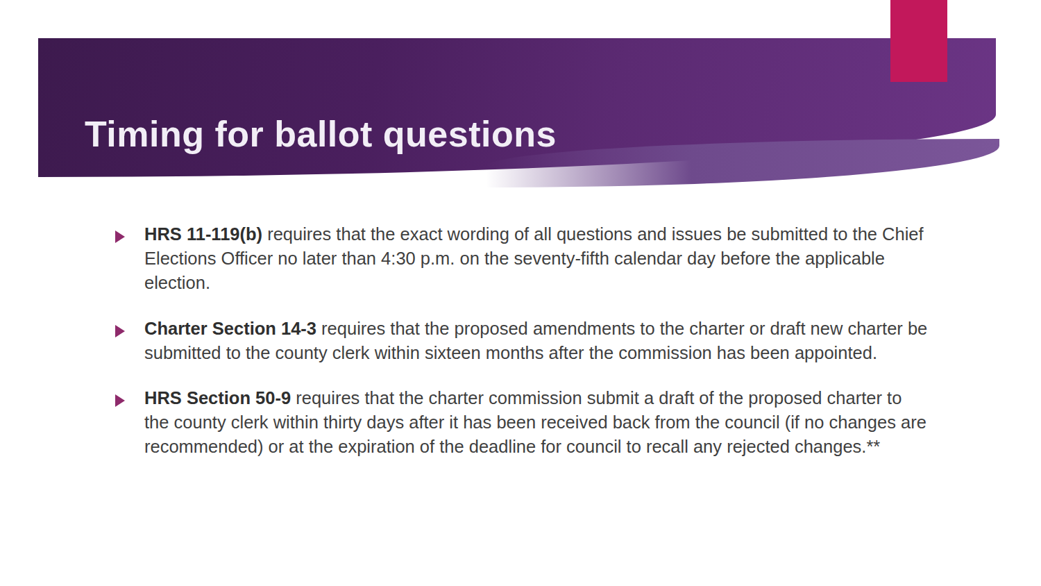Timing for ballot questions
HRS 11-119(b) requires that the exact wording of all questions and issues be submitted to the Chief Elections Officer no later than 4:30 p.m. on the seventy-fifth calendar day before the applicable election.
Charter Section 14-3 requires that the proposed amendments to the charter or draft new charter be submitted to the county clerk within sixteen months after the commission has been appointed.
HRS Section 50-9 requires that the charter commission submit a draft of the proposed charter to the county clerk within thirty days after it has been received back from the council (if no changes are recommended) or at the expiration of the deadline for council to recall any rejected changes.**